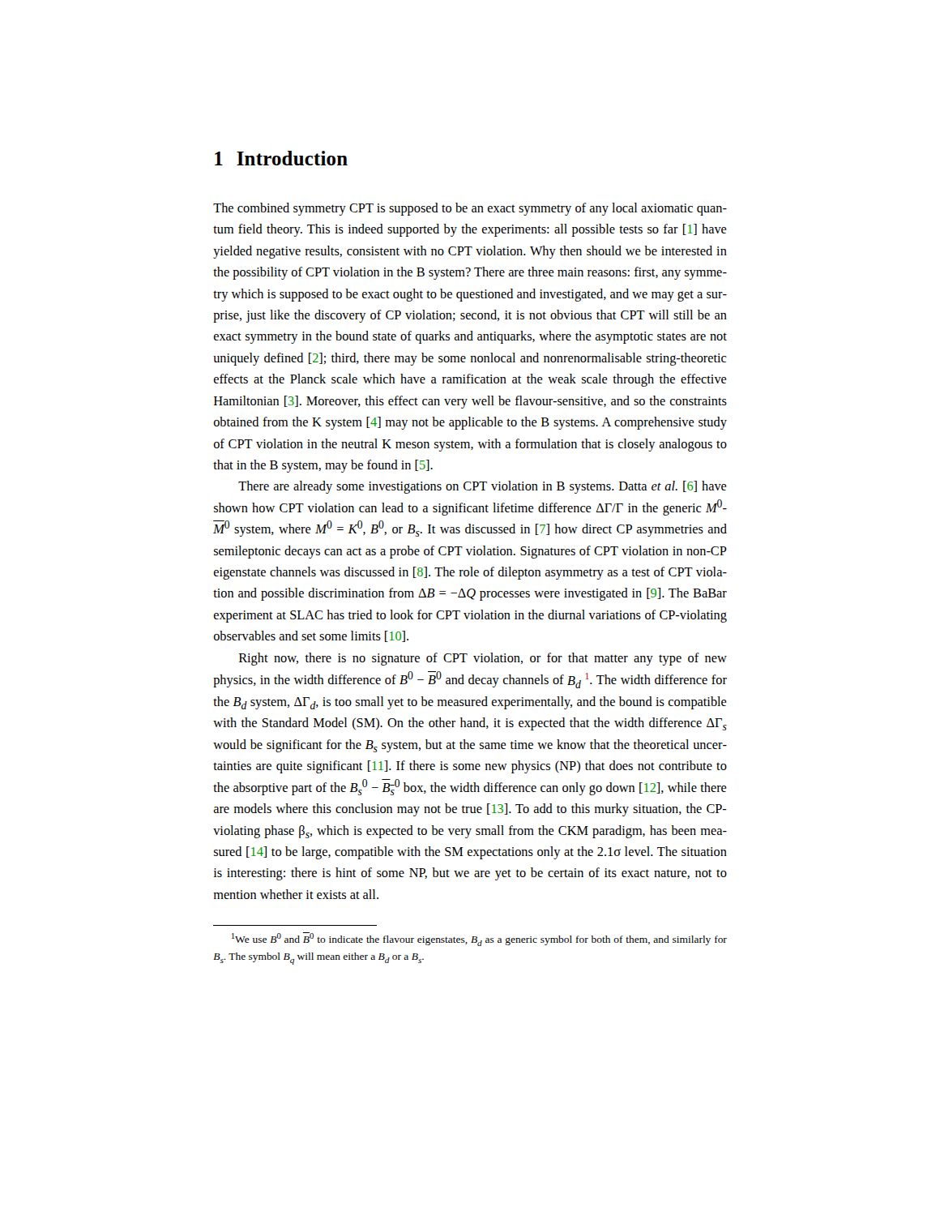1 Introduction
The combined symmetry CPT is supposed to be an exact symmetry of any local axiomatic quantum field theory. This is indeed supported by the experiments: all possible tests so far [1] have yielded negative results, consistent with no CPT violation. Why then should we be interested in the possibility of CPT violation in the B system? There are three main reasons: first, any symmetry which is supposed to be exact ought to be questioned and investigated, and we may get a surprise, just like the discovery of CP violation; second, it is not obvious that CPT will still be an exact symmetry in the bound state of quarks and antiquarks, where the asymptotic states are not uniquely defined [2]; third, there may be some nonlocal and nonrenormalisable string-theoretic effects at the Planck scale which have a ramification at the weak scale through the effective Hamiltonian [3]. Moreover, this effect can very well be flavour-sensitive, and so the constraints obtained from the K system [4] may not be applicable to the B systems. A comprehensive study of CPT violation in the neutral K meson system, with a formulation that is closely analogous to that in the B system, may be found in [5].
There are already some investigations on CPT violation in B systems. Datta et al. [6] have shown how CPT violation can lead to a significant lifetime difference ΔΓ/Γ in the generic M0-M0 system, where M0 = K0, B0, or Bs. It was discussed in [7] how direct CP asymmetries and semileptonic decays can act as a probe of CPT violation. Signatures of CPT violation in non-CP eigenstate channels was discussed in [8]. The role of dilepton asymmetry as a test of CPT violation and possible discrimination from ΔB = −ΔQ processes were investigated in [9]. The BaBar experiment at SLAC has tried to look for CPT violation in the diurnal variations of CP-violating observables and set some limits [10].
Right now, there is no signature of CPT violation, or for that matter any type of new physics, in the width difference of B0 − B0 and decay channels of Bd 1. The width difference for the Bd system, ΔΓd, is too small yet to be measured experimentally, and the bound is compatible with the Standard Model (SM). On the other hand, it is expected that the width difference ΔΓs would be significant for the Bs system, but at the same time we know that the theoretical uncertainties are quite significant [11]. If there is some new physics (NP) that does not contribute to the absorptive part of the Bs0 − Bs0 box, the width difference can only go down [12], while there are models where this conclusion may not be true [13]. To add to this murky situation, the CP-violating phase βs, which is expected to be very small from the CKM paradigm, has been measured [14] to be large, compatible with the SM expectations only at the 2.1σ level. The situation is interesting: there is hint of some NP, but we are yet to be certain of its exact nature, not to mention whether it exists at all.
1We use B0 and B0 to indicate the flavour eigenstates, Bd as a generic symbol for both of them, and similarly for Bs. The symbol Bq will mean either a Bd or a Bs.